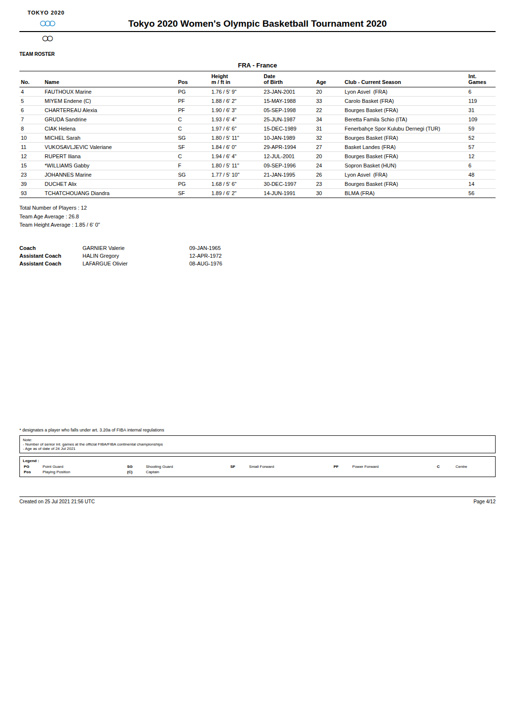TOKYO 2020
○○○
○○
Tokyo 2020 Women's Olympic Basketball Tournament 2020
TEAM ROSTER
FRA - France
| No. | Name | Pos | Height m / ft in | Date of Birth | Age | Club - Current Season | Int. Games |
| --- | --- | --- | --- | --- | --- | --- | --- |
| 4 | FAUTHOUX Marine | PG | 1.76 / 5' 9" | 23-JAN-2001 | 20 | Lyon Asvel (FRA) | 6 |
| 5 | MIYEM Endene (C) | PF | 1.88 / 6' 2" | 15-MAY-1988 | 33 | Carolo Basket (FRA) | 119 |
| 6 | CHARTEREAU Alexia | PF | 1.90 / 6' 3" | 05-SEP-1998 | 22 | Bourges Basket (FRA) | 31 |
| 7 | GRUDA Sandrine | C | 1.93 / 6' 4" | 25-JUN-1987 | 34 | Beretta Famila Schio (ITA) | 109 |
| 8 | CIAK Helena | C | 1.97 / 6' 6" | 15-DEC-1989 | 31 | Fenerbahçe Spor Kulubu Dernegi (TUR) | 59 |
| 10 | MICHEL Sarah | SG | 1.80 / 5' 11" | 10-JAN-1989 | 32 | Bourges Basket (FRA) | 52 |
| 11 | VUKOSAVLJEVIC Valeriane | SF | 1.84 / 6' 0" | 29-APR-1994 | 27 | Basket Landes (FRA) | 57 |
| 12 | RUPERT Iliana | C | 1.94 / 6' 4" | 12-JUL-2001 | 20 | Bourges Basket (FRA) | 12 |
| 15 | *WILLIAMS Gabby | F | 1.80 / 5' 11" | 09-SEP-1996 | 24 | Sopron Basket (HUN) | 6 |
| 23 | JOHANNES Marine | SG | 1.77 / 5' 10" | 21-JAN-1995 | 26 | Lyon Asvel (FRA) | 48 |
| 39 | DUCHET Alix | PG | 1.68 / 5' 6" | 30-DEC-1997 | 23 | Bourges Basket (FRA) | 14 |
| 93 | TCHATCHOUANG Diandra | SF | 1.89 / 6' 2" | 14-JUN-1991 | 30 | BLMA (FRA) | 56 |
Total Number of Players : 12
Team Age Average : 26.8
Team Height Average : 1.85 / 6' 0"
| Coach | GARNIER Valerie | 09-JAN-1965 |
| Assistant Coach | HALIN Gregory | 12-APR-1972 |
| Assistant Coach | LAFARGUE Olivier | 08-AUG-1976 |
* designates a player who falls under art. 3.20a of FIBA internal regulations
Note:
- Number of senior int. games at the official FIBA/FIBA continental championships
- Age as of date of 24 Jul 2021
Legend :
| PG | Point Guard | SG | Shooting Guard | SF | Small Forward | PF | Power Forward | C | Centre |
| Pos | Playing Position | (C) | Captain | | | | | | |
Created on 25 Jul 2021 21:56 UTC Page 4/12